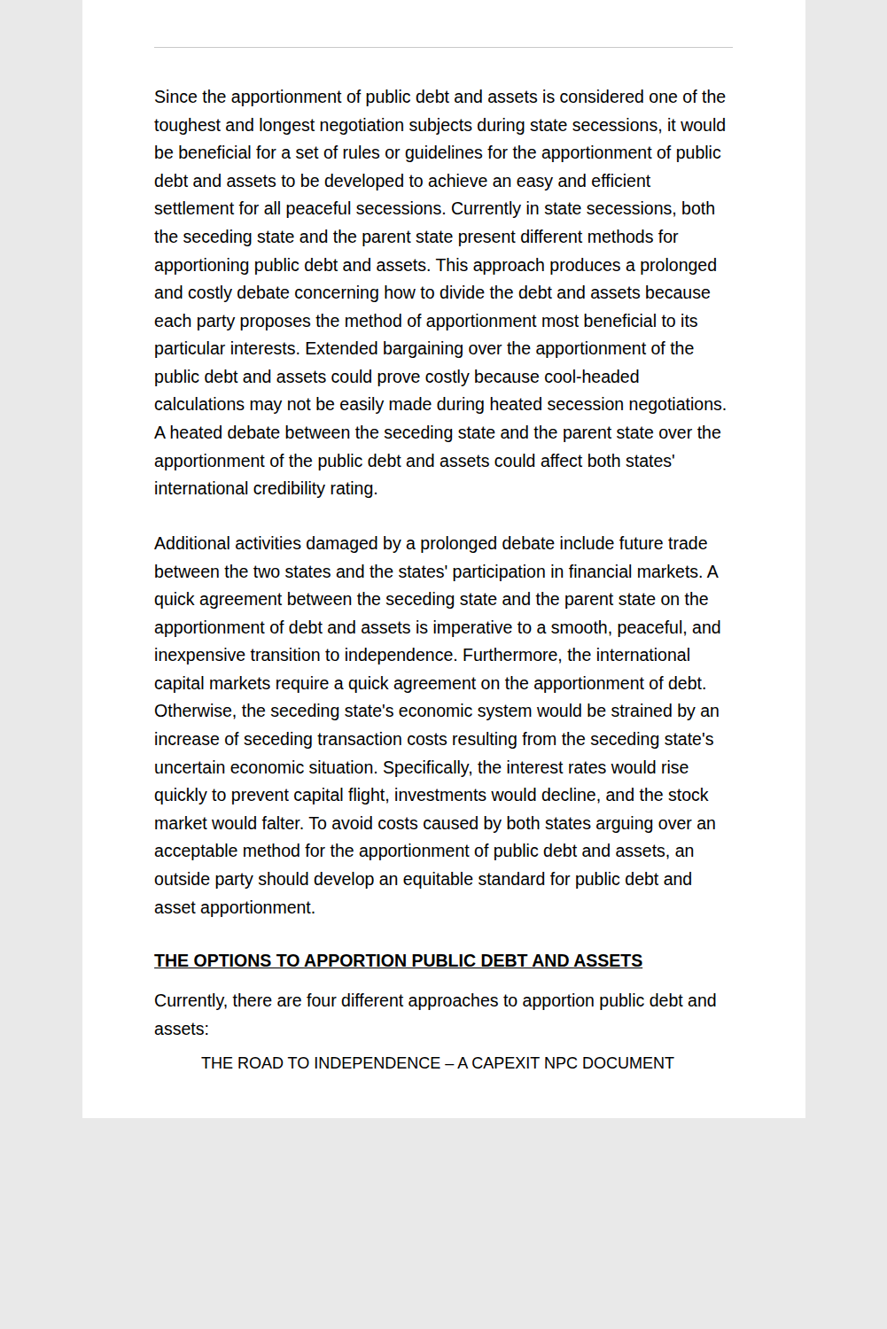Since the apportionment of public debt and assets is considered one of the toughest and longest negotiation subjects during state secessions, it would be beneficial for a set of rules or guidelines for the apportionment of public debt and assets to be developed to achieve an easy and efficient settlement for all peaceful secessions. Currently in state secessions, both the seceding state and the parent state present different methods for apportioning public debt and assets. This approach produces a prolonged and costly debate concerning how to divide the debt and assets because each party proposes the method of apportionment most beneficial to its particular interests. Extended bargaining over the apportionment of the public debt and assets could prove costly because cool-headed calculations may not be easily made during heated secession negotiations. A heated debate between the seceding state and the parent state over the apportionment of the public debt and assets could affect both states' international credibility rating.
Additional activities damaged by a prolonged debate include future trade between the two states and the states' participation in financial markets. A quick agreement between the seceding state and the parent state on the apportionment of debt and assets is imperative to a smooth, peaceful, and inexpensive transition to independence. Furthermore, the international capital markets require a quick agreement on the apportionment of debt. Otherwise, the seceding state's economic system would be strained by an increase of seceding transaction costs resulting from the seceding state's uncertain economic situation. Specifically, the interest rates would rise quickly to prevent capital flight, investments would decline, and the stock market would falter. To avoid costs caused by both states arguing over an acceptable method for the apportionment of public debt and assets, an outside party should develop an equitable standard for public debt and asset apportionment.
THE OPTIONS TO APPORTION PUBLIC DEBT AND ASSETS
Currently, there are four different approaches to apportion public debt and assets:
THE ROAD TO INDEPENDENCE – A CAPEXIT NPC DOCUMENT